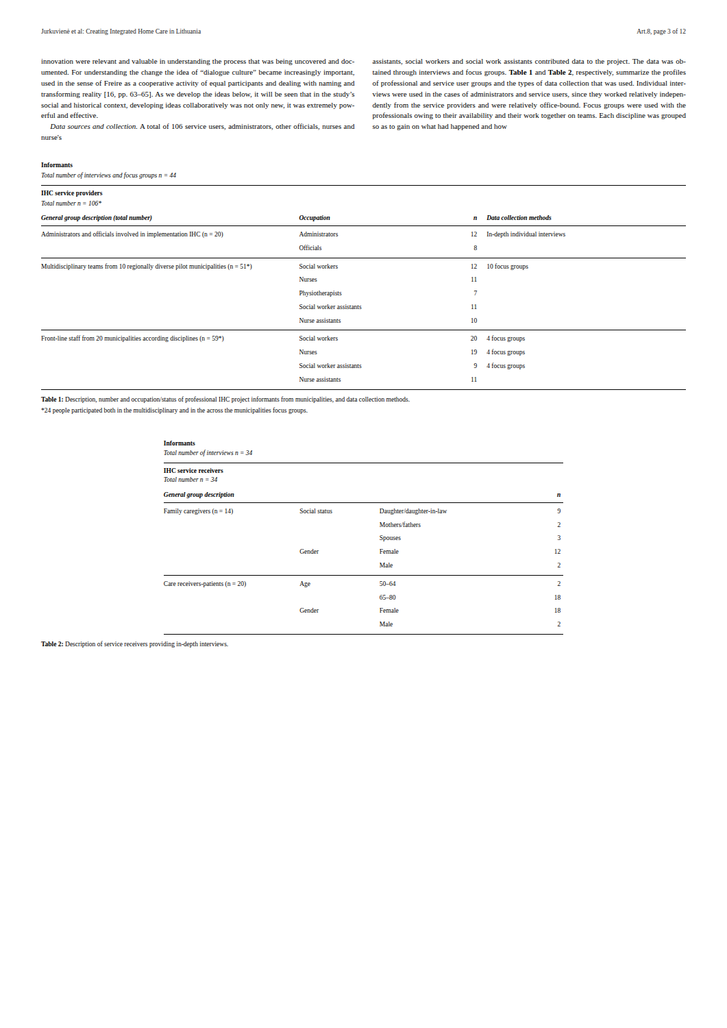Jurkuvienė et al: Creating Integrated Home Care in Lithuania
Art.8, page 3 of 12
innovation were relevant and valuable in understanding the process that was being uncovered and documented. For understanding the change the idea of “dialogue culture” became increasingly important, used in the sense of Freire as a cooperative activity of equal participants and dealing with naming and transforming reality [16, pp. 63–65]. As we develop the ideas below, it will be seen that in the study’s social and historical context, developing ideas collaboratively was not only new, it was extremely powerful and effective.
Data sources and collection. A total of 106 service users, administrators, other officials, nurses and nurse's
assistants, social workers and social work assistants contributed data to the project. The data was obtained through interviews and focus groups. Table 1 and Table 2, respectively, summarize the profiles of professional and service user groups and the types of data collection that was used. Individual interviews were used in the cases of administrators and service users, since they worked relatively independently from the service providers and were relatively office-bound. Focus groups were used with the professionals owing to their availability and their work together on teams. Each discipline was grouped so as to gain on what had happened and how
Informants
Total number of interviews and focus groups n = 44
| IHC service providers Total number n = 106* |
| General group description (total number) | Occupation | n | Data collection methods |
| Administrators and officials involved in implementation IHC (n = 20) | Administrators | 12 | In-depth individual interviews |
| Officials | 8 | |
| Multidisciplinary teams from 10 regionally diverse pilot municipalities (n = 51*) | Social workers | 12 | 10 focus groups |
| Nurses | 11 | |
| Physiotherapists | 7 | |
| Social worker assistants | 11 | |
| Nurse assistants | 10 | |
| Front-line staff from 20 municipalities according disciplines (n = 59*) | Social workers | 20 | 4 focus groups |
| Nurses | 19 | 4 focus groups |
| Social worker assistants | 9 | 4 focus groups |
| Nurse assistants | 11 | |
Table 1: Description, number and occupation/status of professional IHC project informants from municipalities, and data collection methods.
*24 people participated both in the multidisciplinary and in the across the municipalities focus groups.
Informants
Total number of interviews n = 34
| IHC service receivers Total number n = 34 |
| General group description | n |
| Family caregivers (n = 14) | Social status | Daughter/daughter-in-law | 9 |
| Mothers/fathers | 2 |
| Spouses | 3 |
| Gender | Female | 12 |
| Male | 2 |
| Care receivers-patients (n = 20) | Age | 50–64 | 2 |
| 65–80 | 18 |
| Gender | Female | 18 |
| Male | 2 |
Table 2: Description of service receivers providing in-depth interviews.